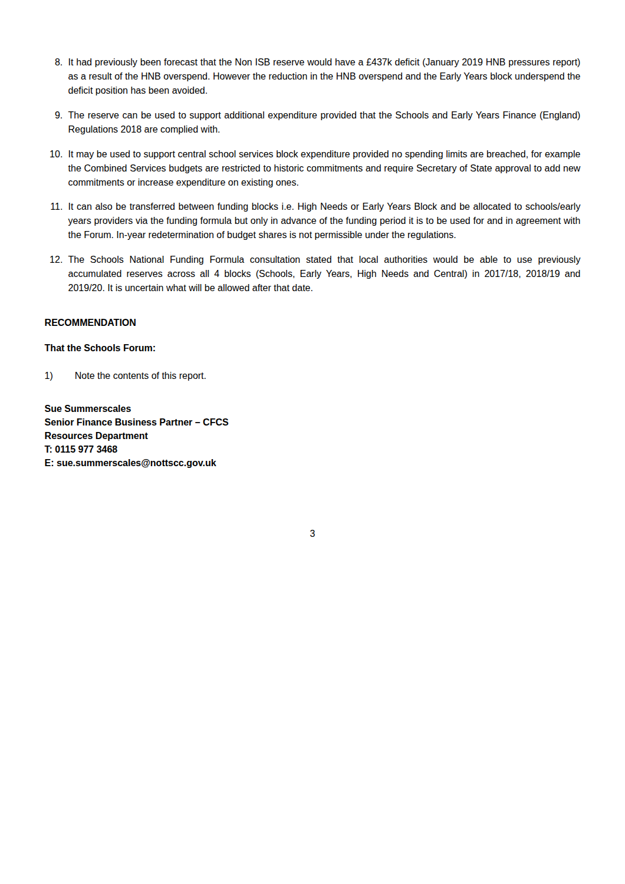It had previously been forecast that the Non ISB reserve would have a £437k deficit (January 2019 HNB pressures report) as a result of the HNB overspend. However the reduction in the HNB overspend and the Early Years block underspend the deficit position has been avoided.
The reserve can be used to support additional expenditure provided that the Schools and Early Years Finance (England) Regulations 2018 are complied with.
It may be used to support central school services block expenditure provided no spending limits are breached, for example the Combined Services budgets are restricted to historic commitments and require Secretary of State approval to add new commitments or increase expenditure on existing ones.
It can also be transferred between funding blocks i.e. High Needs or Early Years Block and be allocated to schools/early years providers via the funding formula but only in advance of the funding period it is to be used for and in agreement with the Forum. In-year redetermination of budget shares is not permissible under the regulations.
The Schools National Funding Formula consultation stated that local authorities would be able to use previously accumulated reserves across all 4 blocks (Schools, Early Years, High Needs and Central) in 2017/18, 2018/19 and 2019/20. It is uncertain what will be allowed after that date.
RECOMMENDATION
That the Schools Forum:
| 1) | Note the contents of this report. |
Sue Summerscales
Senior Finance Business Partner – CFCS
Resources Department
T: 0115 977 3468
E: sue.summerscales@nottscc.gov.uk
3